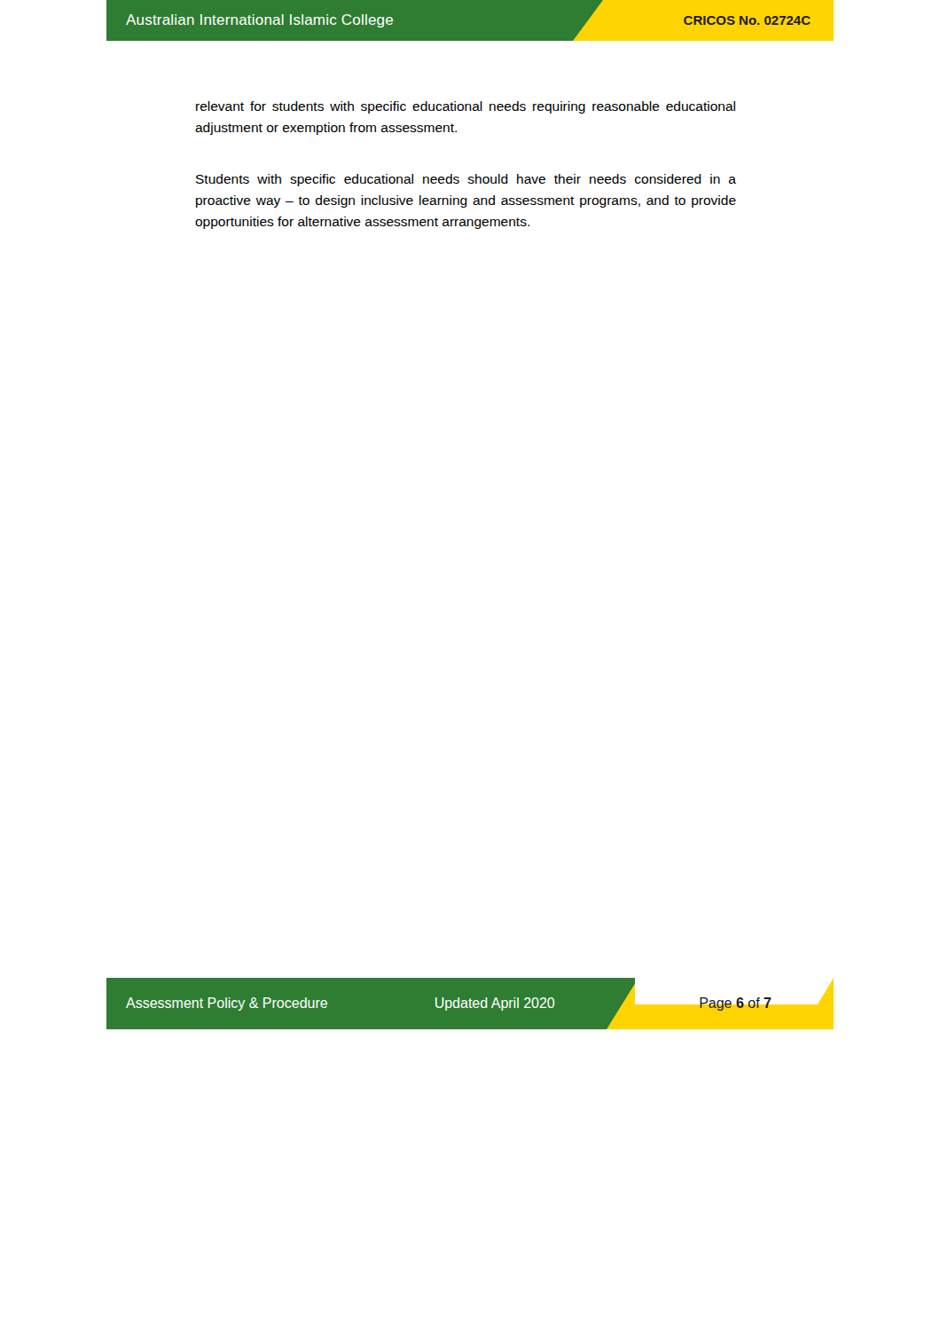Australian International Islamic College
CRICOS No. 02724C
relevant for students with specific educational needs requiring reasonable educational adjustment or exemption from assessment.
Students with specific educational needs should have their needs considered in a proactive way – to design inclusive learning and assessment programs, and to provide opportunities for alternative assessment arrangements.
Assessment Policy & Procedure Updated April 2020
Page 6 of 7